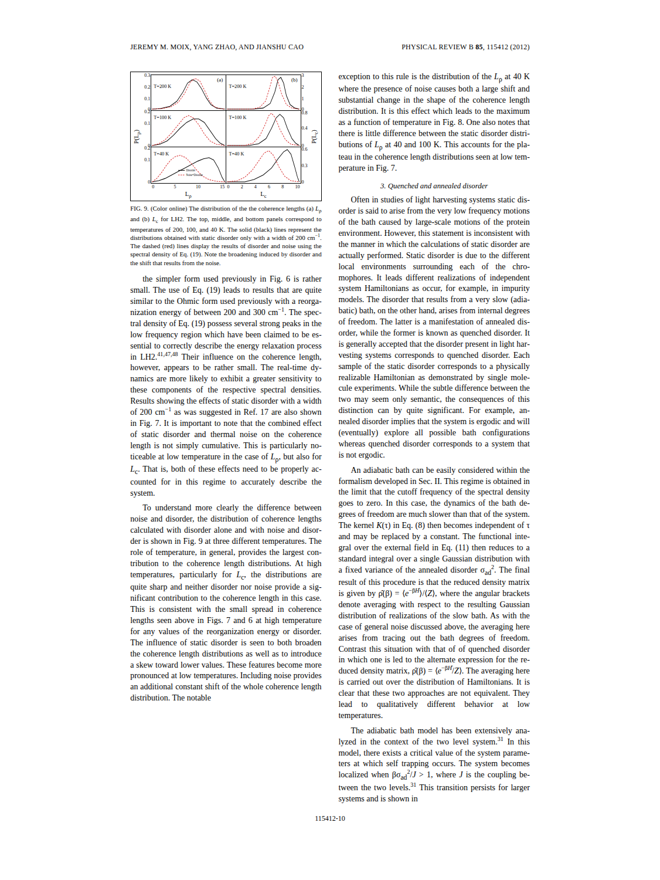Jeremy M. Moix, Yang Zhao, and Jianshu Cao
PHYSICAL REVIEW B 85, 115412 (2012)
P(Lρ)
0.3
0.2
0.1
0
0.2
0.1
0
0.2
0.1
0
(a) T=200 K
(b) T=200 K
T=100 K
T=100 K
T=40 K Disorder Noise+Disorder
T=40 K
051015
0246810
Lρ
Lc
3
2
1
0
0.8
0.4
0
0.6
0.3
0
P(Lc)
FIG. 9. (Color online) The distribution of the the coherence lengths (a) Lρ and (b) Lc for LH2. The top, middle, and bottom panels correspond to temperatures of 200, 100, and 40 K. The solid (black) lines represent the distributions obtained with static disorder only with a width of 200 cm−1. The dashed (red) lines display the results of disorder and noise using the spectral density of Eq. (19). Note the broadening induced by disorder and the shift that results from the noise.
the simpler form used previously in Fig. 6 is rather small. The use of Eq. (19) leads to results that are quite similar to the Ohmic form used previously with a reorganization energy of between 200 and 300 cm−1. The spectral density of Eq. (19) possess several strong peaks in the low frequency region which have been claimed to be essential to correctly describe the energy relaxation process in LH2.41,47,48 Their influence on the coherence length, however, appears to be rather small. The real-time dynamics are more likely to exhibit a greater sensitivity to these components of the respective spectral densities. Results showing the effects of static disorder with a width of 200 cm−1 as was suggested in Ref. 17 are also shown in Fig. 7. It is important to note that the combined effect of static disorder and thermal noise on the coherence length is not simply cumulative. This is particularly noticeable at low temperature in the case of Lρ, but also for Lc. That is, both of these effects need to be properly accounted for in this regime to accurately describe the system.
To understand more clearly the difference between noise and disorder, the distribution of coherence lengths calculated with disorder alone and with noise and disorder is shown in Fig. 9 at three different temperatures. The role of temperature, in general, provides the largest contribution to the coherence length distributions. At high temperatures, particularly for Lc, the distributions are quite sharp and neither disorder nor noise provide a significant contribution to the coherence length in this case. This is consistent with the small spread in coherence lengths seen above in Figs. 7 and 6 at high temperature for any values of the reorganization energy or disorder. The influence of static disorder is seen to both broaden the coherence length distributions as well as to introduce a skew toward lower values. These features become more pronounced at low temperatures. Including noise provides an additional constant shift of the whole coherence length distribution. The notable
exception to this rule is the distribution of the Lρ at 40 K where the presence of noise causes both a large shift and substantial change in the shape of the coherence length distribution. It is this effect which leads to the maximum as a function of temperature in Fig. 8. One also notes that there is little difference between the static disorder distributions of Lρ at 40 and 100 K. This accounts for the plateau in the coherence length distributions seen at low temperature in Fig. 7.
3. Quenched and annealed disorder
Often in studies of light harvesting systems static disorder is said to arise from the very low frequency motions of the bath caused by large-scale motions of the protein environment. However, this statement is inconsistent with the manner in which the calculations of static disorder are actually performed. Static disorder is due to the different local environments surrounding each of the chromophores. It leads different realizations of independent system Hamiltonians as occur, for example, in impurity models. The disorder that results from a very slow (adiabatic) bath, on the other hand, arises from internal degrees of freedom. The latter is a manifestation of annealed disorder, while the former is known as quenched disorder. It is generally accepted that the disorder present in light harvesting systems corresponds to quenched disorder. Each sample of the static disorder corresponds to a physically realizable Hamiltonian as demonstrated by single molecule experiments. While the subtle difference between the two may seem only semantic, the consequences of this distinction can by quite significant. For example, annealed disorder implies that the system is ergodic and will (eventually) explore all possible bath configurations whereas quenched disorder corresponds to a system that is not ergodic.
An adiabatic bath can be easily considered within the formalism developed in Sec. II. This regime is obtained in the limit that the cutoff frequency of the spectral density goes to zero. In this case, the dynamics of the bath degrees of freedom are much slower than that of the system. The kernel K(τ) in Eq. (8) then becomes independent of τ and may be replaced by a constant. The functional integral over the external field in Eq. (11) then reduces to a standard integral over a single Gaussian distribution with a fixed variance of the annealed disorder σad2. The final result of this procedure is that the reduced density matrix is given by ρ̂(β) = ⟨e−βĤ⟩/⟨Z⟩, where the angular brackets denote averaging with respect to the resulting Gaussian distribution of realizations of the slow bath. As with the case of general noise discussed above, the averaging here arises from tracing out the bath degrees of freedom. Contrast this situation with that of of quenched disorder in which one is led to the alternate expression for the reduced density matrix, ρ̂(β) = ⟨e−βĤ/Z⟩. The averaging here is carried out over the distribution of Hamiltonians. It is clear that these two approaches are not equivalent. They lead to qualitatively different behavior at low temperatures.
The adiabatic bath model has been extensively analyzed in the context of the two level system.31 In this model, there exists a critical value of the system parameters at which self trapping occurs. The system becomes localized when βσad2/J > 1, where J is the coupling between the two levels.31 This transition persists for larger systems and is shown in
115412-10